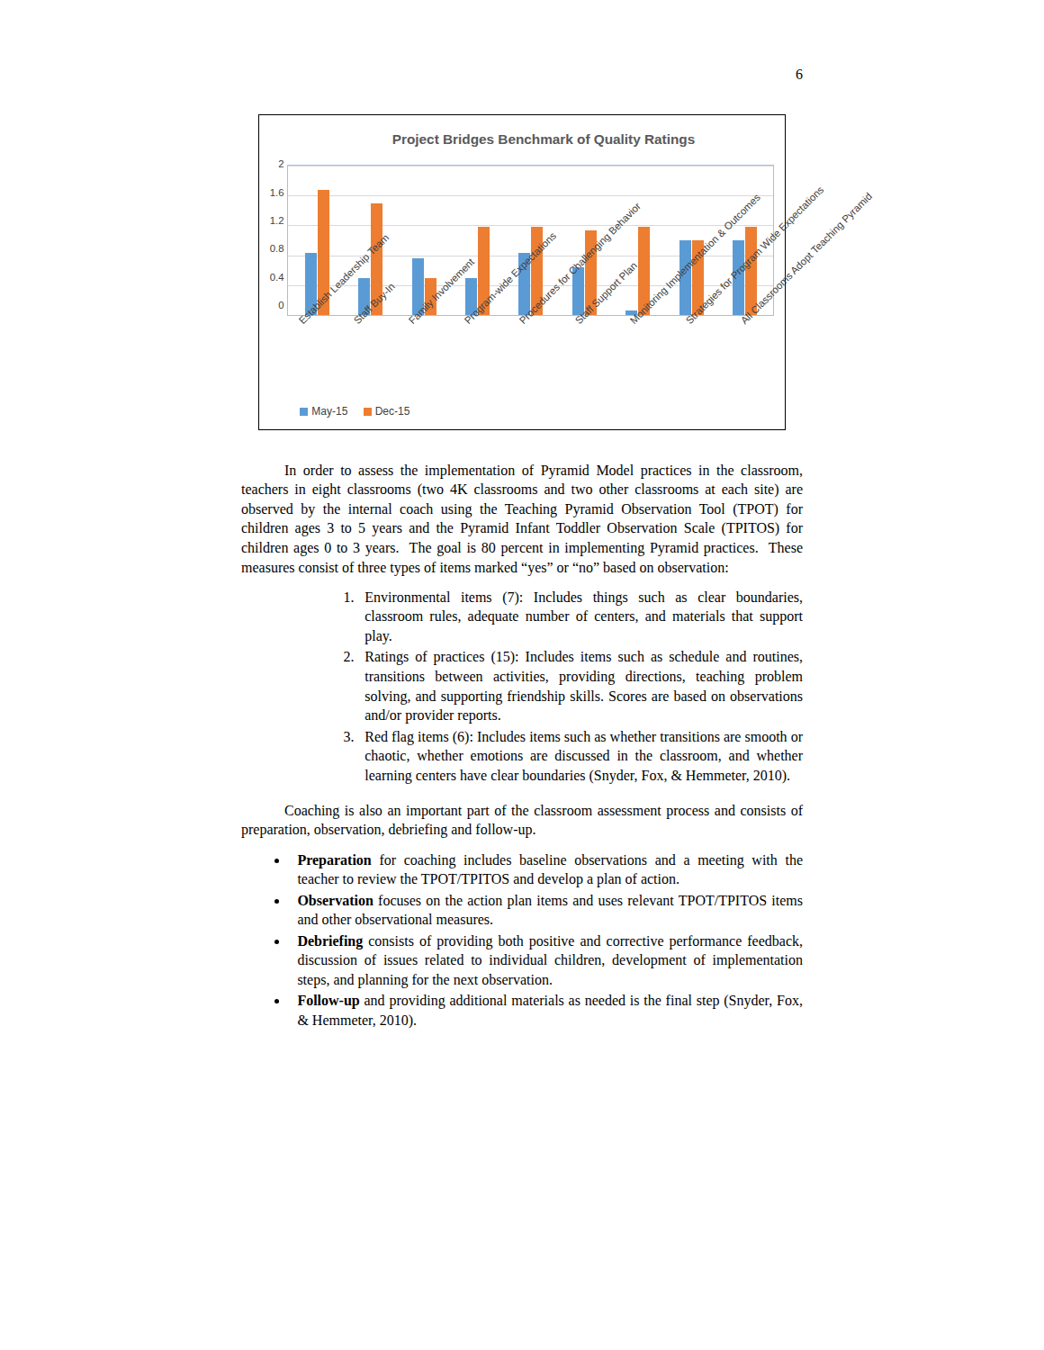6
Project Bridges Benchmark of Quality Ratings
2 1.6 1.2 0.8 0.4 0
Establish Leadership Team Staff Buy-In Family Involvement Program-wide Expectations Procedures for Challenging Behavior Staff Support Plan Monitoring Implementation & Outcomes Strategies for Program Wide Expectations All Classrooms Adopt Teaching Pyramid
May-15 Dec-15
In order to assess the implementation of Pyramid Model practices in the classroom, teachers in eight classrooms (two 4K classrooms and two other classrooms at each site) are observed by the internal coach using the Teaching Pyramid Observation Tool (TPOT) for children ages 3 to 5 years and the Pyramid Infant Toddler Observation Scale (TPITOS) for children ages 0 to 3 years. The goal is 80 percent in implementing Pyramid practices. These measures consist of three types of items marked “yes” or “no” based on observation:
Environmental items (7): Includes things such as clear boundaries, classroom rules, adequate number of centers, and materials that support play.
Ratings of practices (15): Includes items such as schedule and routines, transitions between activities, providing directions, teaching problem solving, and supporting friendship skills. Scores are based on observations and/or provider reports.
Red flag items (6): Includes items such as whether transitions are smooth or chaotic, whether emotions are discussed in the classroom, and whether learning centers have clear boundaries (Snyder, Fox, & Hemmeter, 2010).
Coaching is also an important part of the classroom assessment process and consists of preparation, observation, debriefing and follow-up.
Preparation for coaching includes baseline observations and a meeting with the teacher to review the TPOT/TPITOS and develop a plan of action.
Observation focuses on the action plan items and uses relevant TPOT/TPITOS items and other observational measures.
Debriefing consists of providing both positive and corrective performance feedback, discussion of issues related to individual children, development of implementation steps, and planning for the next observation.
Follow-up and providing additional materials as needed is the final step (Snyder, Fox, & Hemmeter, 2010).